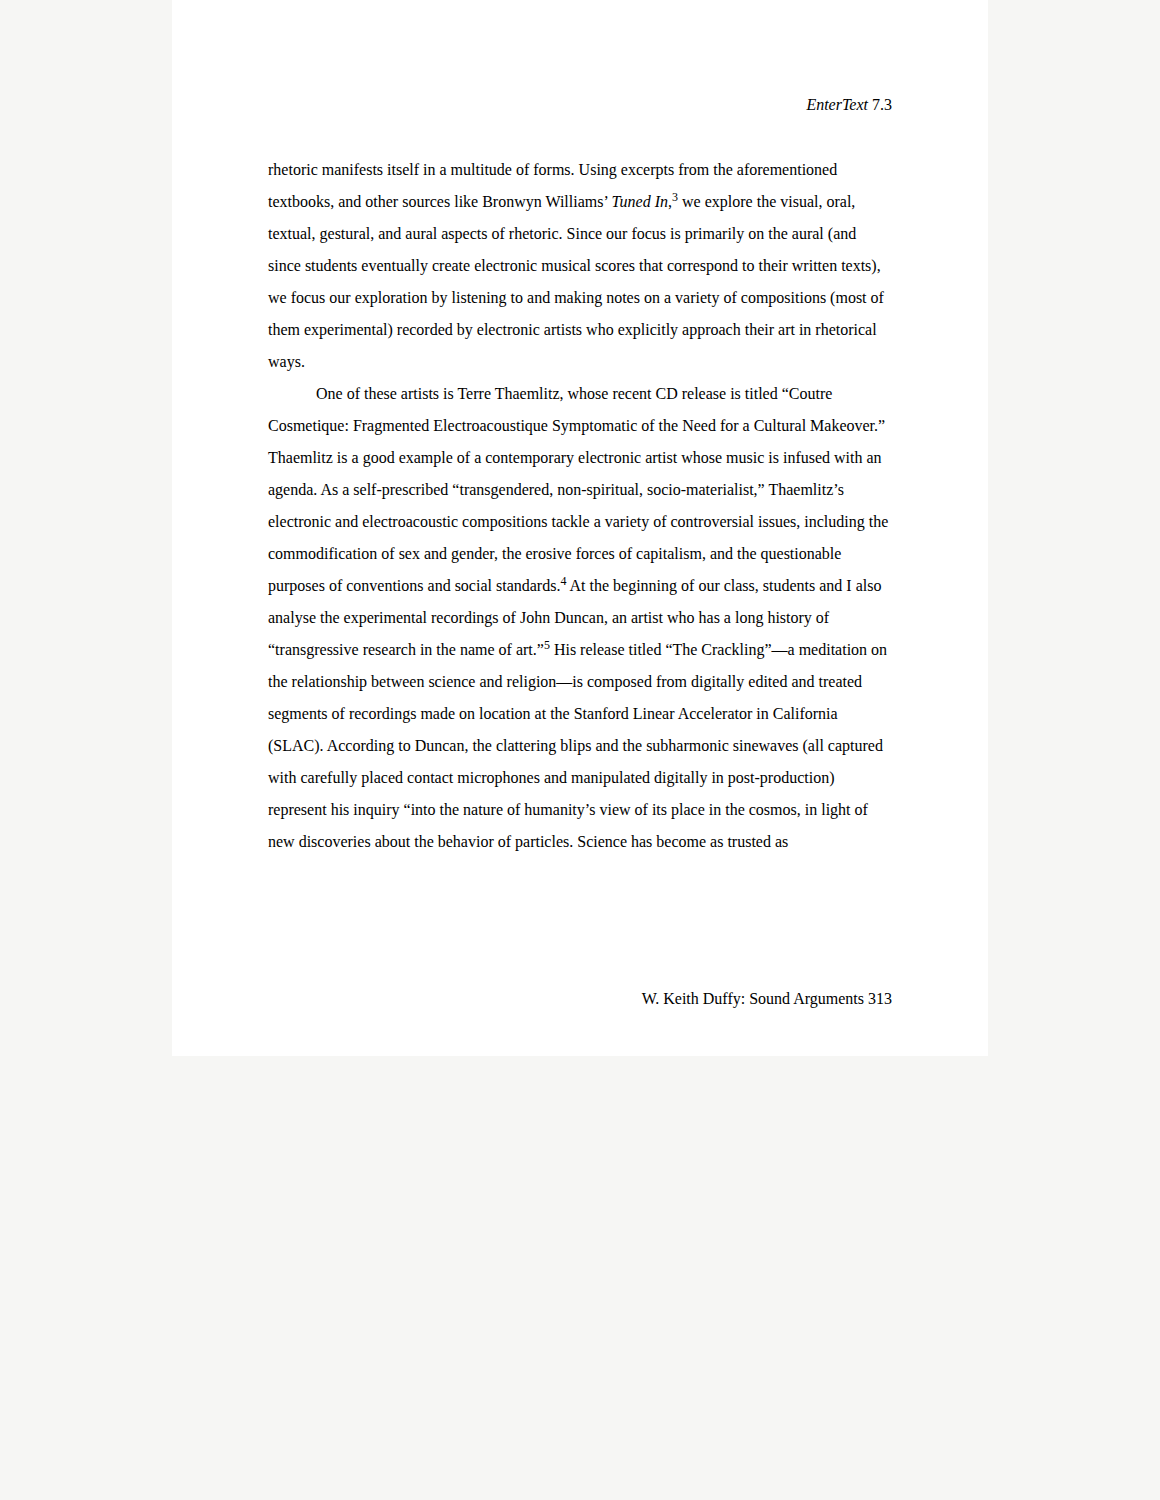EnterText 7.3
rhetoric manifests itself in a multitude of forms. Using excerpts from the aforementioned textbooks, and other sources like Bronwyn Williams’ Tuned In,3 we explore the visual, oral, textual, gestural, and aural aspects of rhetoric. Since our focus is primarily on the aural (and since students eventually create electronic musical scores that correspond to their written texts), we focus our exploration by listening to and making notes on a variety of compositions (most of them experimental) recorded by electronic artists who explicitly approach their art in rhetorical ways.
One of these artists is Terre Thaemlitz, whose recent CD release is titled “Coutre Cosmetique: Fragmented Electroacoustique Symptomatic of the Need for a Cultural Makeover.” Thaemlitz is a good example of a contemporary electronic artist whose music is infused with an agenda. As a self-prescribed “transgendered, non-spiritual, socio-materialist,” Thaemlitz’s electronic and electroacoustic compositions tackle a variety of controversial issues, including the commodification of sex and gender, the erosive forces of capitalism, and the questionable purposes of conventions and social standards.4 At the beginning of our class, students and I also analyse the experimental recordings of John Duncan, an artist who has a long history of “transgressive research in the name of art.”5 His release titled “The Crackling”—a meditation on the relationship between science and religion—is composed from digitally edited and treated segments of recordings made on location at the Stanford Linear Accelerator in California (SLAC). According to Duncan, the clattering blips and the subharmonic sinewaves (all captured with carefully placed contact microphones and manipulated digitally in post-production) represent his inquiry “into the nature of humanity’s view of its place in the cosmos, in light of new discoveries about the behavior of particles. Science has become as trusted as
W. Keith Duffy: Sound Arguments 313